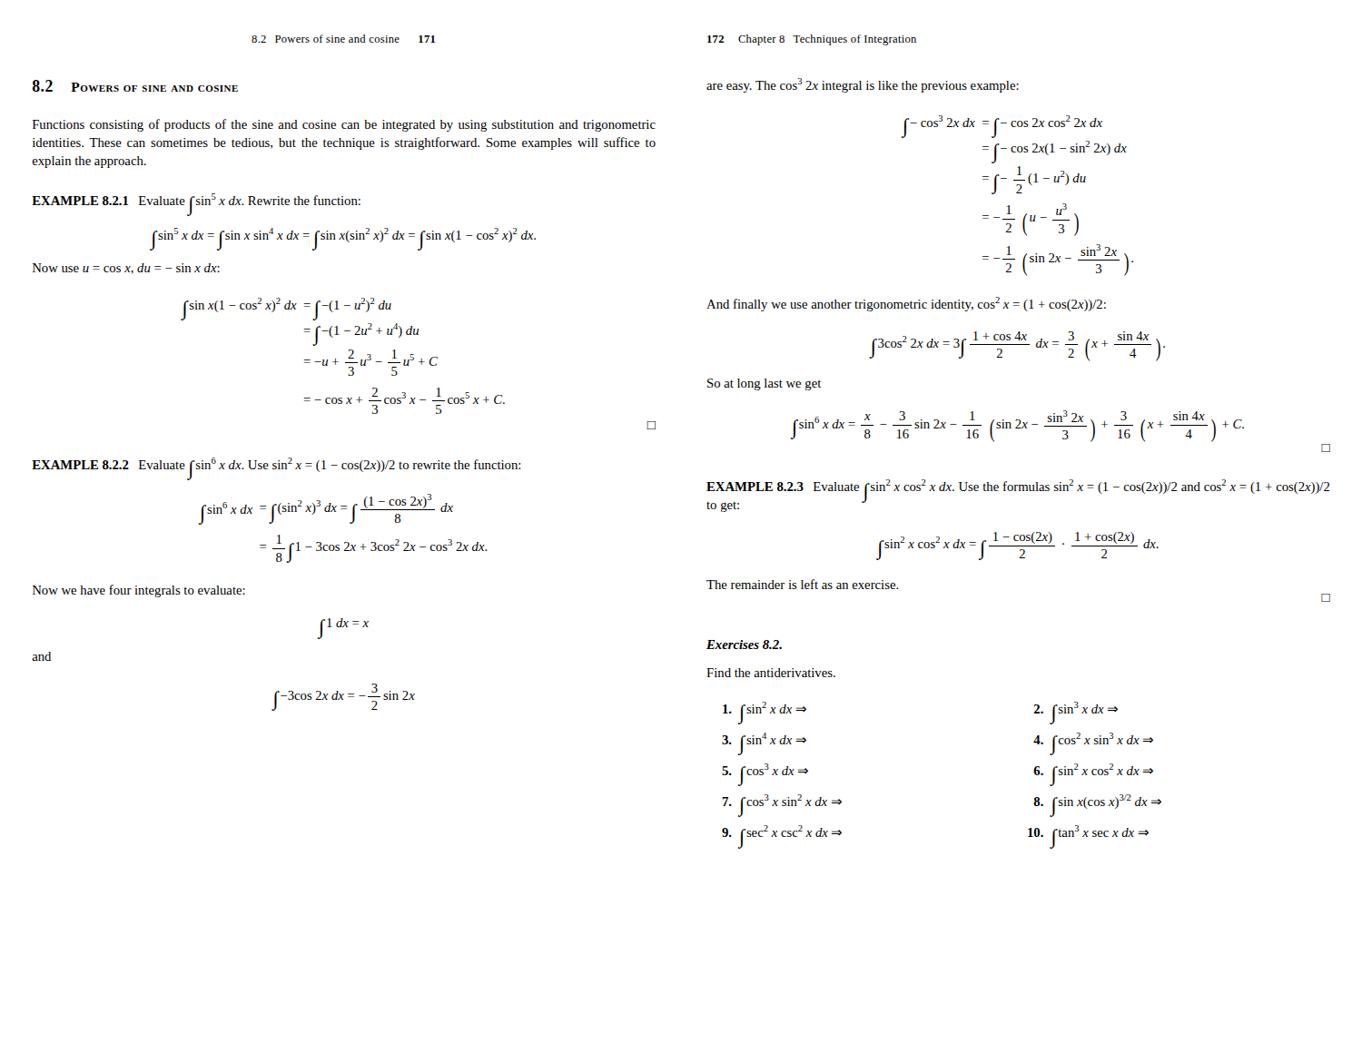8.2 Powers of sine and cosine171
8.2 Powers of sine and cosine
Functions consisting of products of the sine and cosine can be integrated by using substitution and trigonometric identities. These can sometimes be tedious, but the technique is straightforward. Some examples will suffice to explain the approach.
EXAMPLE 8.2.1 Evaluate ∫sin5 x dx. Rewrite the function:
∫sin5 x dx = ∫sin x sin4 x dx = ∫sin x(sin2 x)2 dx = ∫sin x(1 − cos2 x)2 dx.
Now use u = cos x, du = − sin x dx:
∫sin x(1 − cos2 x)2 dx
= ∫−(1 − u2)2 du
= ∫−(1 − 2u2 + u4) du
= −u + 23 u3 − 15 u5 + C
= − cos x + 23 cos3 x − 15 cos5 x + C.
□
EXAMPLE 8.2.2 Evaluate ∫sin6 x dx. Use sin2 x = (1 − cos(2x))/2 to rewrite the function:
∫sin6 x dx
= ∫(sin2 x)3 dx = ∫(1 − cos 2x)38 dx
= 18∫1 − 3cos 2x + 3cos2 2x − cos3 2x dx.
Now we have four integrals to evaluate:
∫1 dx = x
and
∫−3cos 2x dx = −32 sin 2x
172 Chapter 8 Techniques of Integration
are easy. The cos3 2x integral is like the previous example:
∫− cos3 2x dx
= ∫− cos 2x cos2 2x dx
= ∫− cos 2x(1 − sin2 2x) dx
= ∫− 12(1 − u2) du
= −12 (u − u33)
= −12 (sin 2x − sin3 2x 3).
And finally we use another trigonometric identity, cos2 x = (1 + cos(2x))/2:
∫3cos2 2x dx = 3∫1 + cos 4x 2 dx = 32 (x + sin 4x 4).
So at long last we get
∫sin6 x dx = x 8 − 316 sin 2x − 116 (sin 2x − sin3 2x 3) + 316 (x + sin 4x 4) + C.
□
EXAMPLE 8.2.3 Evaluate ∫sin2 x cos2 x dx. Use the formulas sin2 x = (1 − cos(2x))/2 and cos2 x = (1 + cos(2x))/2 to get:
∫sin2 x cos2 x dx = ∫1 − cos(2x) 2 · 1 + cos(2x) 2 dx.
The remainder is left as an exercise.
□
Exercises 8.2.
Find the antiderivatives.
| 1. ∫ sin 2 x dx ⇒ | 2. ∫ sin 3 x dx ⇒ |
| 3. ∫ sin 4 x dx ⇒ | 4. ∫ cos 2 x sin 3 x dx ⇒ |
| 5. ∫ cos 3 x dx ⇒ | 6. ∫ sin 2 x cos 2 x dx ⇒ |
| 7. ∫ cos 3 x sin 2 x dx ⇒ | 8. ∫ sin x ( cos x ) 3/2 dx ⇒ |
| 9. ∫ sec 2 x csc 2 x dx ⇒ | 10. ∫ tan 3 x sec x dx ⇒ |